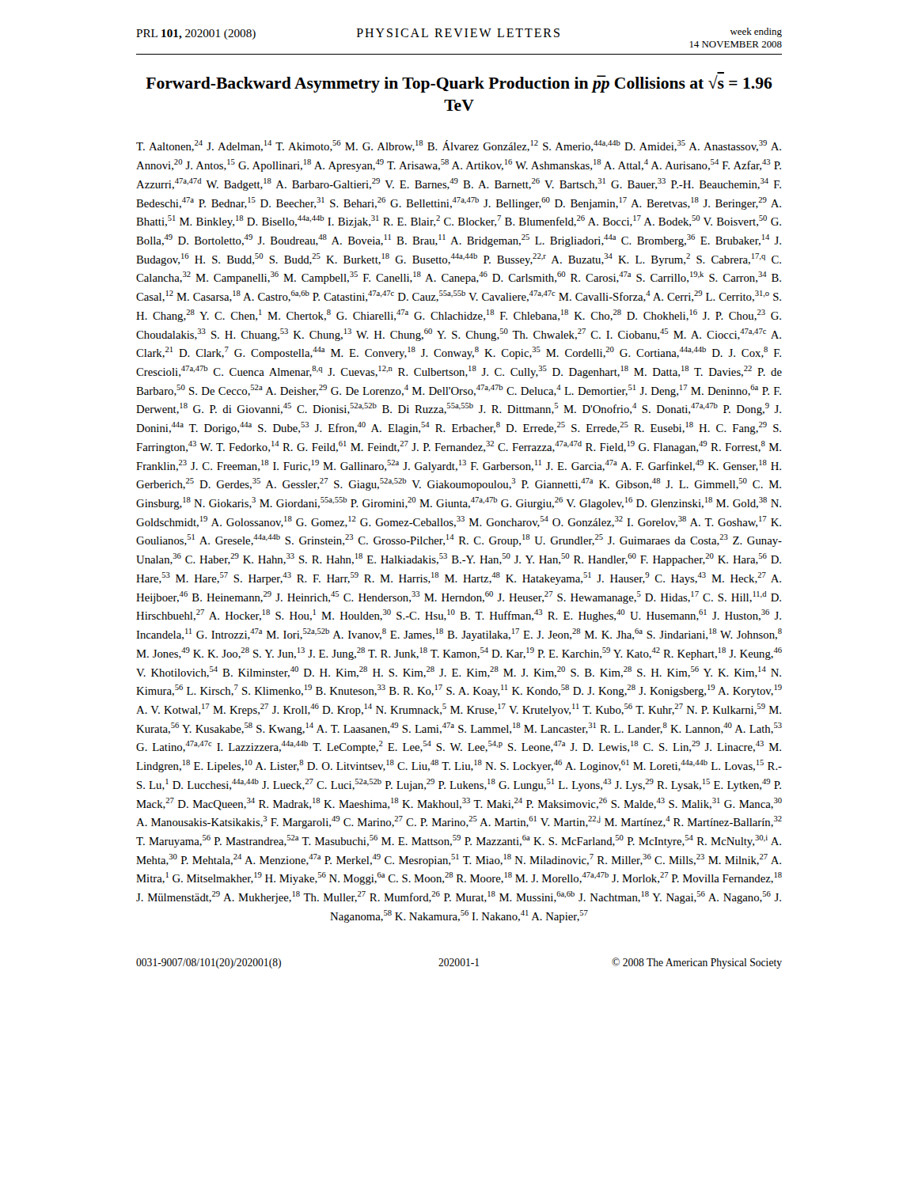PRL 101, 202001 (2008)
PHYSICAL REVIEW LETTERS
week ending
14 NOVEMBER 2008
Forward-Backward Asymmetry in Top-Quark Production in p̅p Collisions at √s = 1.96 TeV
T. Aaltonen,24 J. Adelman,14 T. Akimoto,56 M. G. Albrow,18 B. Álvarez González,12 S. Amerio,44a,44b D. Amidei,35 A. Anastassov,39 A. Annovi,20 J. Antos,15 G. Apollinari,18 A. Apresyan,49 T. Arisawa,58 A. Artikov,16 W. Ashmanskas,18 A. Attal,4 A. Aurisano,54 F. Azfar,43 P. Azzurri,47a,47d W. Badgett,18 A. Barbaro-Galtieri,29 V. E. Barnes,49 B. A. Barnett,26 V. Bartsch,31 G. Bauer,33 P.-H. Beauchemin,34 F. Bedeschi,47a P. Bednar,15 D. Beecher,31 S. Behari,26 G. Bellettini,47a,47b J. Bellinger,60 D. Benjamin,17 A. Beretvas,18 J. Beringer,29 A. Bhatti,51 M. Binkley,18 D. Bisello,44a,44b I. Bizjak,31 R. E. Blair,2 C. Blocker,7 B. Blumenfeld,26 A. Bocci,17 A. Bodek,50 V. Boisvert,50 G. Bolla,49 D. Bortoletto,49 J. Boudreau,48 A. Boveia,11 B. Brau,11 A. Bridgeman,25 L. Brigliadori,44a C. Bromberg,36 E. Brubaker,14 J. Budagov,16 H. S. Budd,50 S. Budd,25 K. Burkett,18 G. Busetto,44a,44b P. Bussey,22,r A. Buzatu,34 K. L. Byrum,2 S. Cabrera,17,q C. Calancha,32 M. Campanelli,36 M. Campbell,35 F. Canelli,18 A. Canepa,46 D. Carlsmith,60 R. Carosi,47a S. Carrillo,19,k S. Carron,34 B. Casal,12 M. Casarsa,18 A. Castro,6a,6b P. Catastini,47a,47c D. Cauz,55a,55b V. Cavaliere,47a,47c M. Cavalli-Sforza,4 A. Cerri,29 L. Cerrito,31,o S. H. Chang,28 Y. C. Chen,1 M. Chertok,8 G. Chiarelli,47a G. Chlachidze,18 F. Chlebana,18 K. Cho,28 D. Chokheli,16 J. P. Chou,23 G. Choudalakis,33 S. H. Chuang,53 K. Chung,13 W. H. Chung,60 Y. S. Chung,50 Th. Chwalek,27 C. I. Ciobanu,45 M. A. Ciocci,47a,47c A. Clark,21 D. Clark,7 G. Compostella,44a M. E. Convery,18 J. Conway,8 K. Copic,35 M. Cordelli,20 G. Cortiana,44a,44b D. J. Cox,8 F. Crescioli,47a,47b C. Cuenca Almenar,8,q J. Cuevas,12,n R. Culbertson,18 J. C. Cully,35 D. Dagenhart,18 M. Datta,18 T. Davies,22 P. de Barbaro,50 S. De Cecco,52a A. Deisher,29 G. De Lorenzo,4 M. Dell'Orso,47a,47b C. Deluca,4 L. Demortier,51 J. Deng,17 M. Deninno,6a P. F. Derwent,18 G. P. di Giovanni,45 C. Dionisi,52a,52b B. Di Ruzza,55a,55b J. R. Dittmann,5 M. D'Onofrio,4 S. Donati,47a,47b P. Dong,9 J. Donini,44a T. Dorigo,44a S. Dube,53 J. Efron,40 A. Elagin,54 R. Erbacher,8 D. Errede,25 S. Errede,25 R. Eusebi,18 H. C. Fang,29 S. Farrington,43 W. T. Fedorko,14 R. G. Feild,61 M. Feindt,27 J. P. Fernandez,32 C. Ferrazza,47a,47d R. Field,19 G. Flanagan,49 R. Forrest,8 M. Franklin,23 J. C. Freeman,18 I. Furic,19 M. Gallinaro,52a J. Galyardt,13 F. Garberson,11 J. E. Garcia,47a A. F. Garfinkel,49 K. Genser,18 H. Gerberich,25 D. Gerdes,35 A. Gessler,27 S. Giagu,52a,52b V. Giakoumopoulou,3 P. Giannetti,47a K. Gibson,48 J. L. Gimmell,50 C. M. Ginsburg,18 N. Giokaris,3 M. Giordani,55a,55b P. Giromini,20 M. Giunta,47a,47b G. Giurgiu,26 V. Glagolev,16 D. Glenzinski,18 M. Gold,38 N. Goldschmidt,19 A. Golossanov,18 G. Gomez,12 G. Gomez-Ceballos,33 M. Goncharov,54 O. González,32 I. Gorelov,38 A. T. Goshaw,17 K. Goulianos,51 A. Gresele,44a,44b S. Grinstein,23 C. Grosso-Pilcher,14 R. C. Group,18 U. Grundler,25 J. Guimaraes da Costa,23 Z. Gunay-Unalan,36 C. Haber,29 K. Hahn,33 S. R. Hahn,18 E. Halkiadakis,53 B.-Y. Han,50 J. Y. Han,50 R. Handler,60 F. Happacher,20 K. Hara,56 D. Hare,53 M. Hare,57 S. Harper,43 R. F. Harr,59 R. M. Harris,18 M. Hartz,48 K. Hatakeyama,51 J. Hauser,9 C. Hays,43 M. Heck,27 A. Heijboer,46 B. Heinemann,29 J. Heinrich,45 C. Henderson,33 M. Herndon,60 J. Heuser,27 S. Hewamanage,5 D. Hidas,17 C. S. Hill,11,d D. Hirschbuehl,27 A. Hocker,18 S. Hou,1 M. Houlden,30 S.-C. Hsu,10 B. T. Huffman,43 R. E. Hughes,40 U. Husemann,61 J. Huston,36 J. Incandela,11 G. Introzzi,47a M. Iori,52a,52b A. Ivanov,8 E. James,18 B. Jayatilaka,17 E. J. Jeon,28 M. K. Jha,6a S. Jindariani,18 W. Johnson,8 M. Jones,49 K. K. Joo,28 S. Y. Jun,13 J. E. Jung,28 T. R. Junk,18 T. Kamon,54 D. Kar,19 P. E. Karchin,59 Y. Kato,42 R. Kephart,18 J. Keung,46 V. Khotilovich,54 B. Kilminster,40 D. H. Kim,28 H. S. Kim,28 J. E. Kim,28 M. J. Kim,20 S. B. Kim,28 S. H. Kim,56 Y. K. Kim,14 N. Kimura,56 L. Kirsch,7 S. Klimenko,19 B. Knuteson,33 B. R. Ko,17 S. A. Koay,11 K. Kondo,58 D. J. Kong,28 J. Konigsberg,19 A. Korytov,19 A. V. Kotwal,17 M. Kreps,27 J. Kroll,46 D. Krop,14 N. Krumnack,5 M. Kruse,17 V. Krutelyov,11 T. Kubo,56 T. Kuhr,27 N. P. Kulkarni,59 M. Kurata,56 Y. Kusakabe,58 S. Kwang,14 A. T. Laasanen,49 S. Lami,47a S. Lammel,18 M. Lancaster,31 R. L. Lander,8 K. Lannon,40 A. Lath,53 G. Latino,47a,47c I. Lazzizzera,44a,44b T. LeCompte,2 E. Lee,54 S. W. Lee,54,p S. Leone,47a J. D. Lewis,18 C. S. Lin,29 J. Linacre,43 M. Lindgren,18 E. Lipeles,10 A. Lister,8 D. O. Litvintsev,18 C. Liu,48 T. Liu,18 N. S. Lockyer,46 A. Loginov,61 M. Loreti,44a,44b L. Lovas,15 R.-S. Lu,1 D. Lucchesi,44a,44b J. Lueck,27 C. Luci,52a,52b P. Lujan,29 P. Lukens,18 G. Lungu,51 L. Lyons,43 J. Lys,29 R. Lysak,15 E. Lytken,49 P. Mack,27 D. MacQueen,34 R. Madrak,18 K. Maeshima,18 K. Makhoul,33 T. Maki,24 P. Maksimovic,26 S. Malde,43 S. Malik,31 G. Manca,30 A. Manousakis-Katsikakis,3 F. Margaroli,49 C. Marino,27 C. P. Marino,25 A. Martin,61 V. Martin,22,j M. Martínez,4 R. Martínez-Ballarín,32 T. Maruyama,56 P. Mastrandrea,52a T. Masubuchi,56 M. E. Mattson,59 P. Mazzanti,6a K. S. McFarland,50 P. McIntyre,54 R. McNulty,30,i A. Mehta,30 P. Mehtala,24 A. Menzione,47a P. Merkel,49 C. Mesropian,51 T. Miao,18 N. Miladinovic,7 R. Miller,36 C. Mills,23 M. Milnik,27 A. Mitra,1 G. Mitselmakher,19 H. Miyake,56 N. Moggi,6a C. S. Moon,28 R. Moore,18 M. J. Morello,47a,47b J. Morlok,27 P. Movilla Fernandez,18 J. Mülmenstädt,29 A. Mukherjee,18 Th. Muller,27 R. Mumford,26 P. Murat,18 M. Mussini,6a,6b J. Nachtman,18 Y. Nagai,56 A. Nagano,56 J. Naganoma,58 K. Nakamura,56 I. Nakano,41 A. Napier,57
0031-9007/08/101(20)/202001(8)
202001-1
© 2008 The American Physical Society